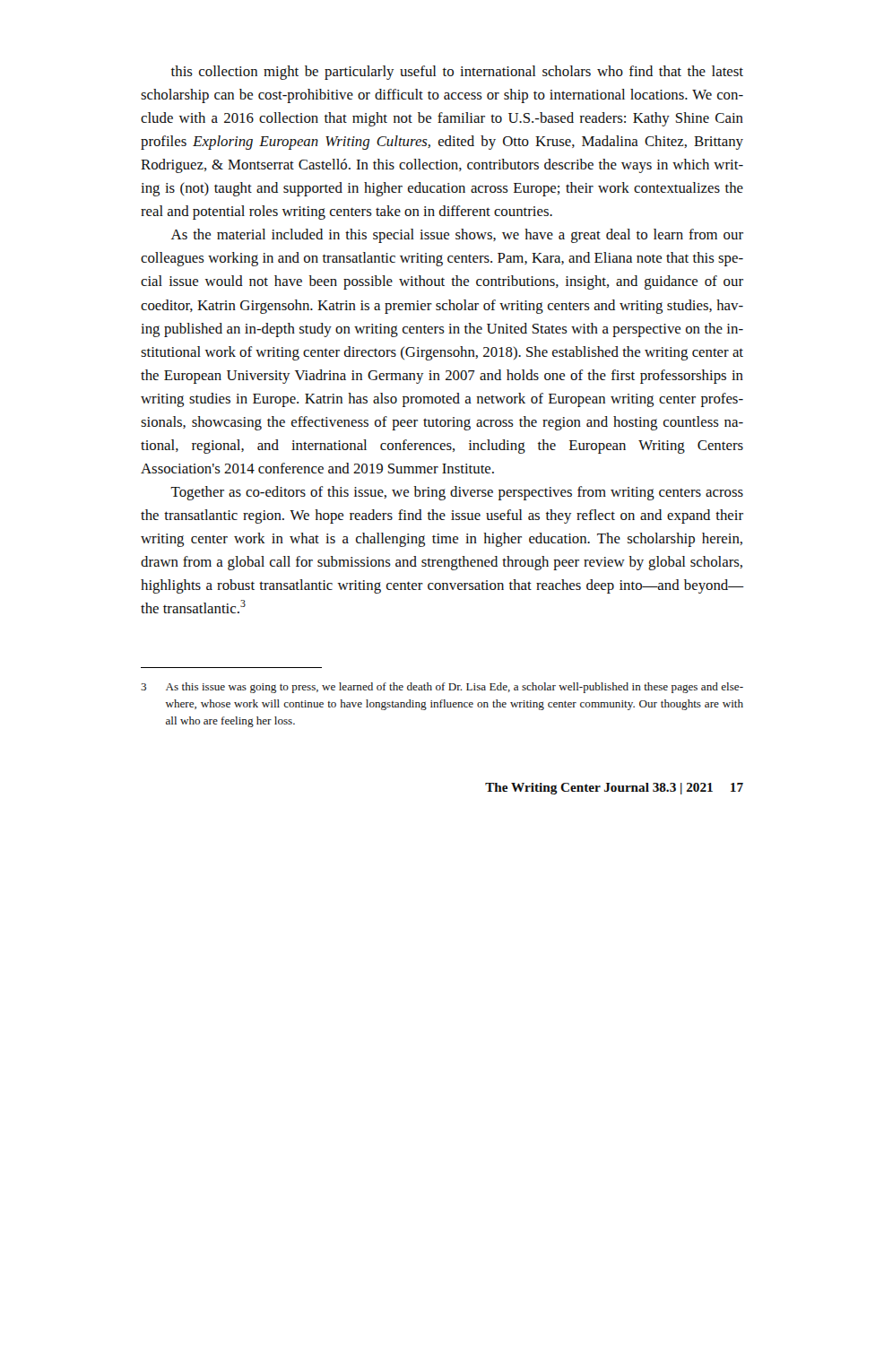this collection might be particularly useful to international scholars who find that the latest scholarship can be cost-prohibitive or difficult to access or ship to international locations. We conclude with a 2016 collection that might not be familiar to U.S.-based readers: Kathy Shine Cain profiles Exploring European Writing Cultures, edited by Otto Kruse, Madalina Chitez, Brittany Rodriguez, & Montserrat Castelló. In this collection, contributors describe the ways in which writing is (not) taught and supported in higher education across Europe; their work contextualizes the real and potential roles writing centers take on in different countries.
As the material included in this special issue shows, we have a great deal to learn from our colleagues working in and on transatlantic writing centers. Pam, Kara, and Eliana note that this special issue would not have been possible without the contributions, insight, and guidance of our coeditor, Katrin Girgensohn. Katrin is a premier scholar of writing centers and writing studies, having published an in-depth study on writing centers in the United States with a perspective on the institutional work of writing center directors (Girgensohn, 2018). She established the writing center at the European University Viadrina in Germany in 2007 and holds one of the first professorships in writing studies in Europe. Katrin has also promoted a network of European writing center professionals, showcasing the effectiveness of peer tutoring across the region and hosting countless national, regional, and international conferences, including the European Writing Centers Association's 2014 conference and 2019 Summer Institute.
Together as co-editors of this issue, we bring diverse perspectives from writing centers across the transatlantic region. We hope readers find the issue useful as they reflect on and expand their writing center work in what is a challenging time in higher education. The scholarship herein, drawn from a global call for submissions and strengthened through peer review by global scholars, highlights a robust transatlantic writing center conversation that reaches deep into—and beyond—the transatlantic.3
3 As this issue was going to press, we learned of the death of Dr. Lisa Ede, a scholar well-published in these pages and elsewhere, whose work will continue to have longstanding influence on the writing center community. Our thoughts are with all who are feeling her loss.
The Writing Center Journal 38.3 | 202117